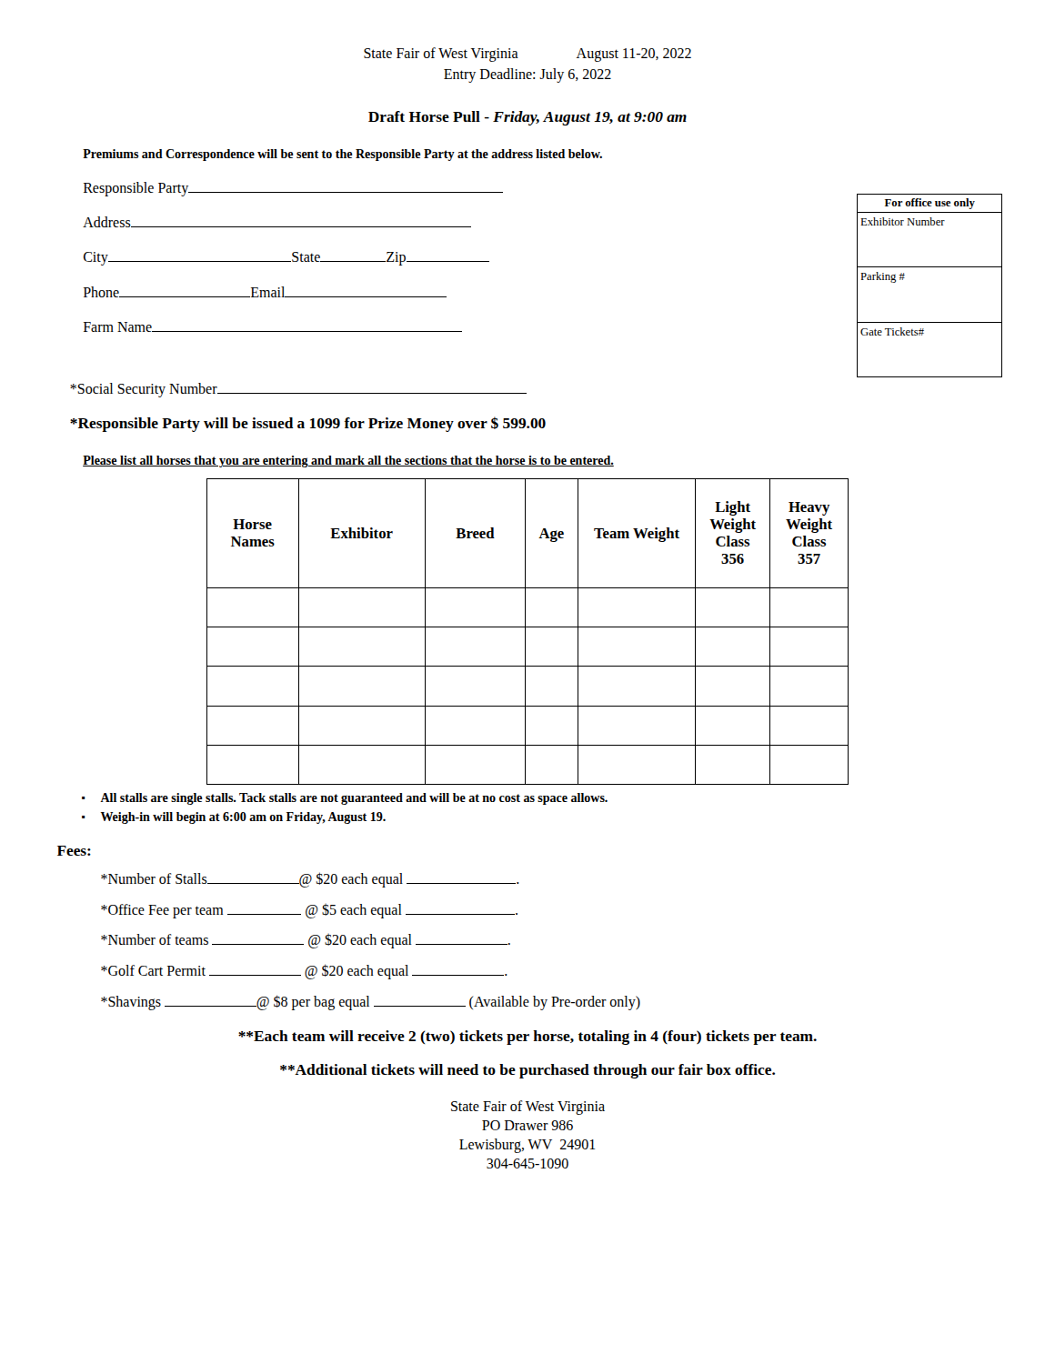State Fair of West Virginia August 11-20, 2022
Entry Deadline: July 6, 2022
Draft Horse Pull - Friday, August 19, at 9:00 am
Premiums and Correspondence will be sent to the Responsible Party at the address listed below.
Responsible Party
Address
City State Zip
Phone Email
Farm Name
For office use only
Exhibitor Number
Parking #
Gate Tickets#
*Social Security Number
*Responsible Party will be issued a 1099 for Prize Money over $ 599.00
Please list all horses that you are entering and mark all the sections that the horse is to be entered.
| Horse Names | Exhibitor | Breed | Age | Team Weight | Light Weight Class 356 | Heavy Weight Class 357 |
| --- | --- | --- | --- | --- | --- | --- |
All stalls are single stalls. Tack stalls are not guaranteed and will be at no cost as space allows.
Weigh-in will begin at 6:00 am on Friday, August 19.
Fees:
*Number of Stalls @ $20 each equal .
*Office Fee per team @ $5 each equal .
*Number of teams @ $20 each equal .
*Golf Cart Permit @ $20 each equal .
*Shavings @ $8 per bag equal (Available by Pre-order only)
**Each team will receive 2 (two) tickets per horse, totaling in 4 (four) tickets per team.
**Additional tickets will need to be purchased through our fair box office.
State Fair of West Virginia
PO Drawer 986
Lewisburg, WV 24901
304-645-1090